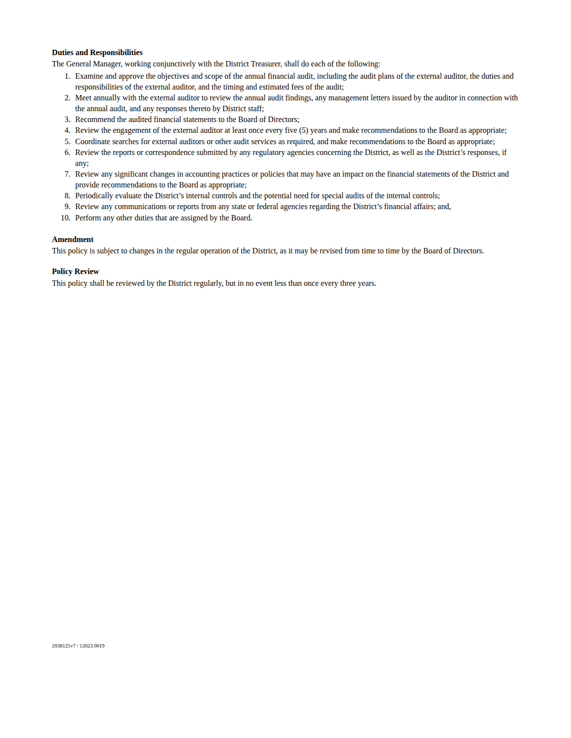Duties and Responsibilities
The General Manager, working conjunctively with the District Treasurer, shall do each of the following:
Examine and approve the objectives and scope of the annual financial audit, including the audit plans of the external auditor, the duties and responsibilities of the external auditor, and the timing and estimated fees of the audit;
Meet annually with the external auditor to review the annual audit findings, any management letters issued by the auditor in connection with the annual audit, and any responses thereto by District staff;
Recommend the audited financial statements to the Board of Directors;
Review the engagement of the external auditor at least once every five (5) years and make recommendations to the Board as appropriate;
Coordinate searches for external auditors or other audit services as required, and make recommendations to the Board as appropriate;
Review the reports or correspondence submitted by any regulatory agencies concerning the District, as well as the District’s responses, if any;
Review any significant changes in accounting practices or policies that may have an impact on the financial statements of the District and provide recommendations to the Board as appropriate;
Periodically evaluate the District’s internal controls and the potential need for special audits of the internal controls;
Review any communications or reports from any state or federal agencies regarding the District’s financial affairs; and,
Perform any other duties that are assigned by the Board.
Amendment
This policy is subject to changes in the regular operation of the District, as it may be revised from time to time by the Board of Directors.
Policy Review
This policy shall be reviewed by the District regularly, but in no event less than once every three years.
2038125v7 / 12023.0019